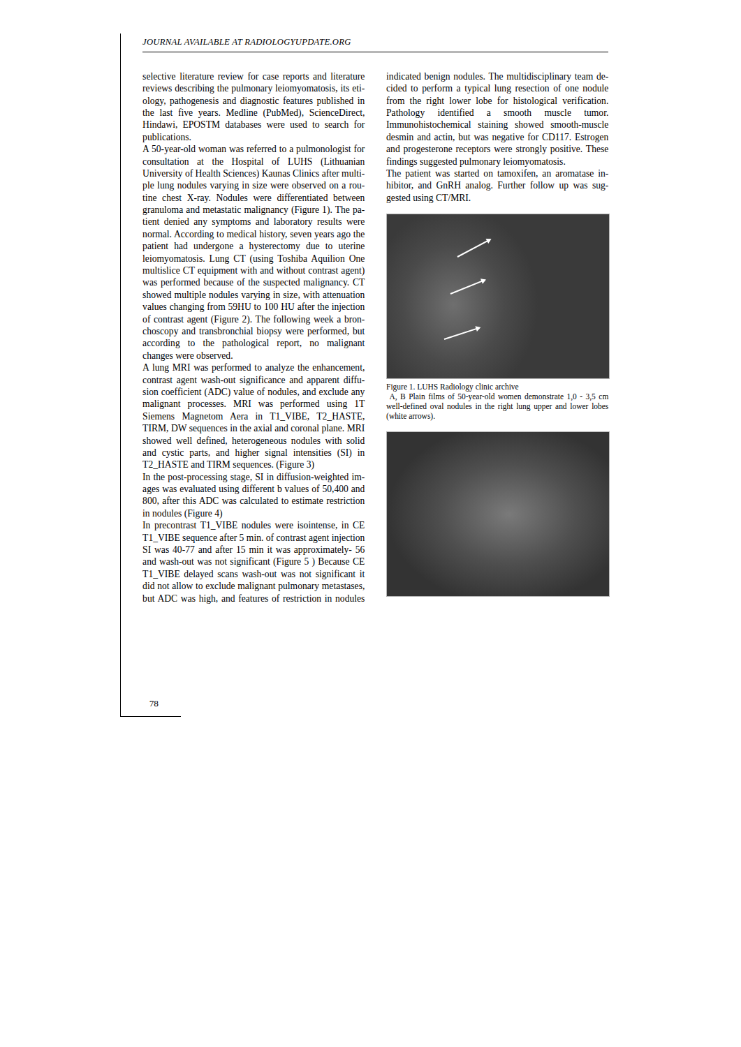Journal available at radiologyupdate.org
selective literature review for case reports and literature reviews describing the pulmonary leiomyomatosis, its etiology, pathogenesis and diagnostic features published in the last five years. Medline (PubMed), ScienceDirect, Hindawi, EPOSTM databases were used to search for publications.
A 50-year-old woman was referred to a pulmonologist for consultation at the Hospital of LUHS (Lithuanian University of Health Sciences) Kaunas Clinics after multiple lung nodules varying in size were observed on a routine chest X-ray. Nodules were differentiated between granuloma and metastatic malignancy (Figure 1). The patient denied any symptoms and laboratory results were normal. According to medical history, seven years ago the patient had undergone a hysterectomy due to uterine leiomyomatosis. Lung CT (using Toshiba Aquilion One multislice CT equipment with and without contrast agent) was performed because of the suspected malignancy. CT showed multiple nodules varying in size, with attenuation values changing from 59HU to 100 HU after the injection of contrast agent (Figure 2). The following week a bronchoscopy and transbronchial biopsy were performed, but according to the pathological report, no malignant changes were observed.
A lung MRI was performed to analyze the enhancement, contrast agent wash-out significance and apparent diffusion coefficient (ADC) value of nodules, and exclude any malignant processes. MRI was performed using 1T Siemens Magnetom Aera in T1_VIBE, T2_HASTE, TIRM, DW sequences in the axial and coronal plane. MRI showed well defined, heterogeneous nodules with solid and cystic parts, and higher signal intensities (SI) in T2_HASTE and TIRM sequences. (Figure 3)
In the post-processing stage, SI in diffusion-weighted images was evaluated using different b values of 50,400 and 800, after this ADC was calculated to estimate restriction in nodules (Figure 4)
In precontrast T1_VIBE nodules were isointense, in CE T1_VIBE sequence after 5 min. of contrast agent injection SI was 40-77 and after 15 min it was approximately- 56 and wash-out was not significant (Figure 5 ) Because CE T1_VIBE delayed scans wash-out was not significant it did not allow to exclude malignant pulmonary metastases, but ADC was high, and features of restriction in nodules indicated benign nodules. The multidisciplinary team decided to perform a typical lung resection of one nodule from the right lower lobe for histological verification. Pathology identified a smooth muscle tumor. Immunohistochemical staining showed smooth-muscle desmin and actin, but was negative for CD117. Estrogen and progesterone receptors were strongly positive. These findings suggested pulmonary leiomyomatosis.
The patient was started on tamoxifen, an aromatase inhibitor, and GnRH analog. Further follow up was suggested using CT/MRI.
Figure 1. LUHS Radiology clinic archive
A, B Plain films of 50-year-old women demonstrate 1,0 - 3,5 cm well-defined oval nodules in the right lung upper and lower lobes (white arrows).
78